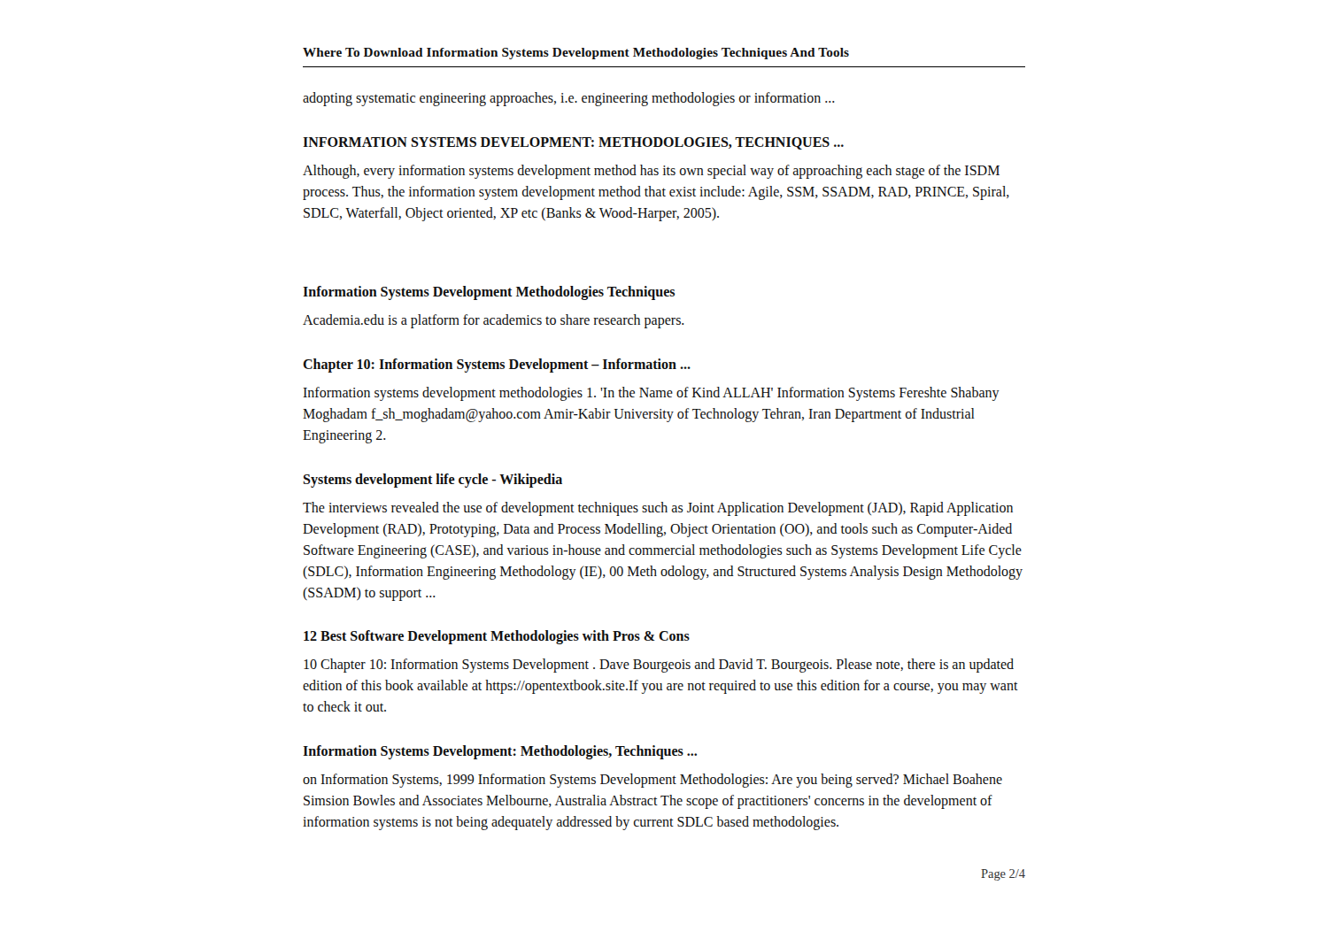Where To Download Information Systems Development Methodologies Techniques And Tools
adopting systematic engineering approaches, i.e. engineering methodologies or information ...
INFORMATION SYSTEMS DEVELOPMENT: METHODOLOGIES, TECHNIQUES ...
Although, every information systems development method has its own special way of approaching each stage of the ISDM process. Thus, the information system development method that exist include: Agile, SSM, SSADM, RAD, PRINCE, Spiral, SDLC, Waterfall, Object oriented, XP etc (Banks & Wood-Harper, 2005).
Information Systems Development Methodologies Techniques
Academia.edu is a platform for academics to share research papers.
Chapter 10: Information Systems Development – Information ...
Information systems development methodologies 1. 'In the Name of Kind ALLAH' Information Systems Fereshte Shabany Moghadam f_sh_moghadam@yahoo.com Amir-Kabir University of Technology Tehran, Iran Department of Industrial Engineering 2.
Systems development life cycle - Wikipedia
The interviews revealed the use of development techniques such as Joint Application Development (JAD), Rapid Application Development (RAD), Prototyping, Data and Process Modelling, Object Orientation (OO), and tools such as Computer-Aided Software Engineering (CASE), and various in-house and commercial methodologies such as Systems Development Life Cycle (SDLC), Information Engineering Methodology (IE), 00 Meth odology, and Structured Systems Analysis Design Methodology (SSADM) to support ...
12 Best Software Development Methodologies with Pros & Cons
10 Chapter 10: Information Systems Development . Dave Bourgeois and David T. Bourgeois. Please note, there is an updated edition of this book available at https://opentextbook.site.If you are not required to use this edition for a course, you may want to check it out.
Information Systems Development: Methodologies, Techniques ...
on Information Systems, 1999 Information Systems Development Methodologies: Are you being served? Michael Boahene Simsion Bowles and Associates Melbourne, Australia Abstract The scope of practitioners' concerns in the development of information systems is not being adequately addressed by current SDLC based methodologies.
Page 2/4